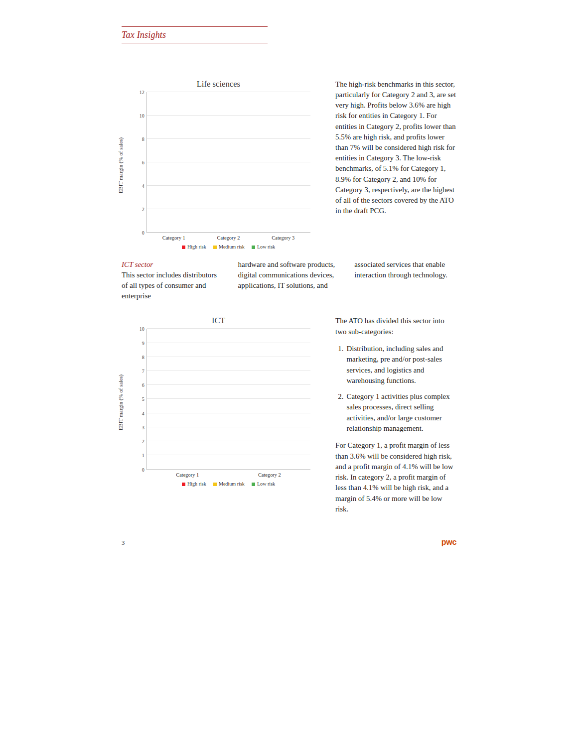Tax Insights
Life sciences
EBIT margin (% of sales)
0
2
4
6
8
10
12
Category 1 Category 2 Category 3
High risk Medium risk Low risk
The high-risk benchmarks in this sector, particularly for Category 2 and 3, are set very high. Profits below 3.6% are high risk for entities in Category 1. For entities in Category 2, profits lower than 5.5% are high risk, and profits lower than 7% will be considered high risk for entities in Category 3. The low-risk benchmarks, of 5.1% for Category 1, 8.9% for Category 2, and 10% for Category 3, respectively, are the highest of all of the sectors covered by the ATO in the draft PCG.
ICT sector
This sector includes distributors of all types of consumer and enterprise
hardware and software products, digital communications devices, applications, IT solutions, and
associated services that enable interaction through technology.
ICT
EBIT margin (% of sales)
0
1
2
3
4
5
6
7
8
9
10
Category 1 Category 2
High risk Medium risk Low risk
The ATO has divided this sector into two sub-categories:
Distribution, including sales and marketing, pre and/or post-sales services, and logistics and warehousing functions.
Category 1 activities plus complex sales processes, direct selling activities, and/or large customer relationship management.
For Category 1, a profit margin of less than 3.6% will be considered high risk, and a profit margin of 4.1% will be low risk. In category 2, a profit margin of less than 4.1% will be high risk, and a margin of 5.4% or more will be low risk.
3 pwc